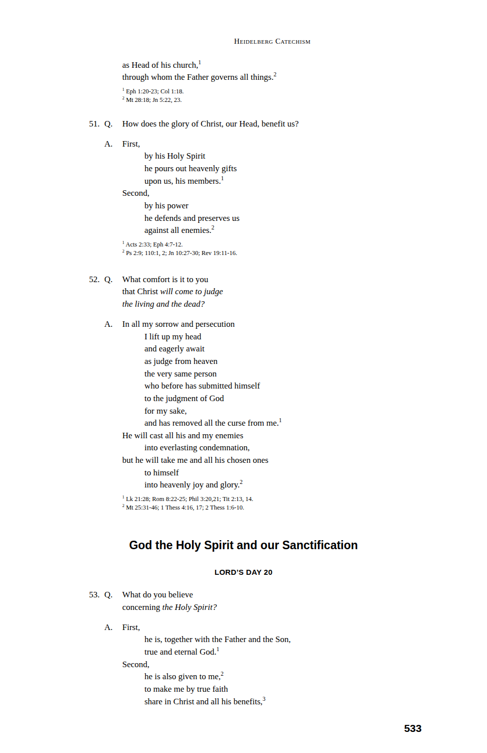Heidelberg Catechism
as Head of his church,1
through whom the Father governs all things.2
1 Eph 1:20-23; Col 1:18.
2 Mt 28:18; Jn 5:22, 23.
51.
Q.
How does the glory of Christ, our Head, benefit us?
A.
First,
by his Holy Spirit
he pours out heavenly gifts
upon us, his members.1
Second,
by his power
he defends and preserves us
against all enemies.2
1 Acts 2:33; Eph 4:7-12.
2 Ps 2:9; 110:1, 2; Jn 10:27-30; Rev 19:11-16.
52.
Q.
What comfort is it to you
that Christ will come to judge
the living and the dead?
A.
In all my sorrow and persecution
I lift up my head
and eagerly await
as judge from heaven
the very same person
who before has submitted himself
to the judgment of God
for my sake,
and has removed all the curse from me.1
He will cast all his and my enemies
into everlasting condemnation,
but he will take me and all his chosen ones
to himself
into heavenly joy and glory.2
1 Lk 21:28; Rom 8:22-25; Phil 3:20,21; Tit 2:13, 14.
2 Mt 25:31-46; 1 Thess 4:16, 17; 2 Thess 1:6-10.
God the Holy Spirit and our Sanctification
LORD’S DAY 20
53.
Q.
What do you believe
concerning the Holy Spirit?
A.
First,
he is, together with the Father and the Son,
true and eternal God.1
Second,
he is also given to me,2
to make me by true faith
share in Christ and all his benefits,3
533